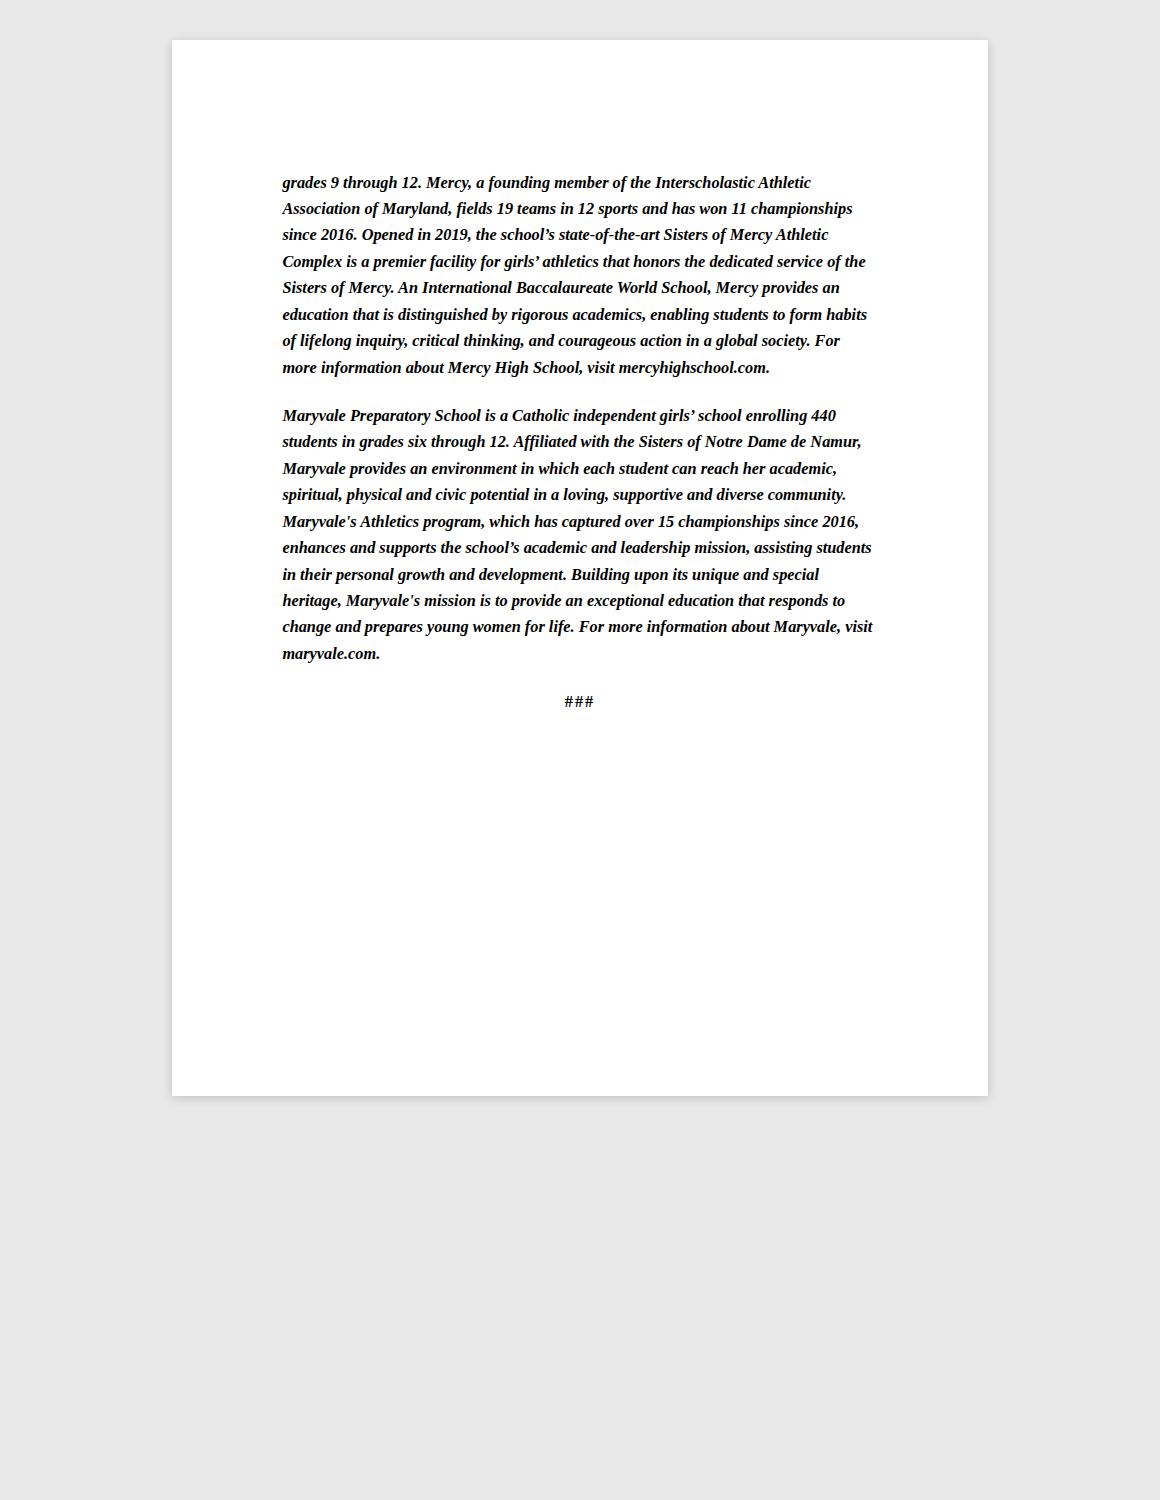grades 9 through 12. Mercy, a founding member of the Interscholastic Athletic Association of Maryland, fields 19 teams in 12 sports and has won 11 championships since 2016. Opened in 2019, the school’s state-of-the-art Sisters of Mercy Athletic Complex is a premier facility for girls’ athletics that honors the dedicated service of the Sisters of Mercy. An International Baccalaureate World School, Mercy provides an education that is distinguished by rigorous academics, enabling students to form habits of lifelong inquiry, critical thinking, and courageous action in a global society. For more information about Mercy High School, visit mercyhighschool.com.
Maryvale Preparatory School is a Catholic independent girls’ school enrolling 440 students in grades six through 12. Affiliated with the Sisters of Notre Dame de Namur, Maryvale provides an environment in which each student can reach her academic, spiritual, physical and civic potential in a loving, supportive and diverse community. Maryvale's Athletics program, which has captured over 15 championships since 2016, enhances and supports the school’s academic and leadership mission, assisting students in their personal growth and development. Building upon its unique and special heritage, Maryvale's mission is to provide an exceptional education that responds to change and prepares young women for life. For more information about Maryvale, visit maryvale.com.
###